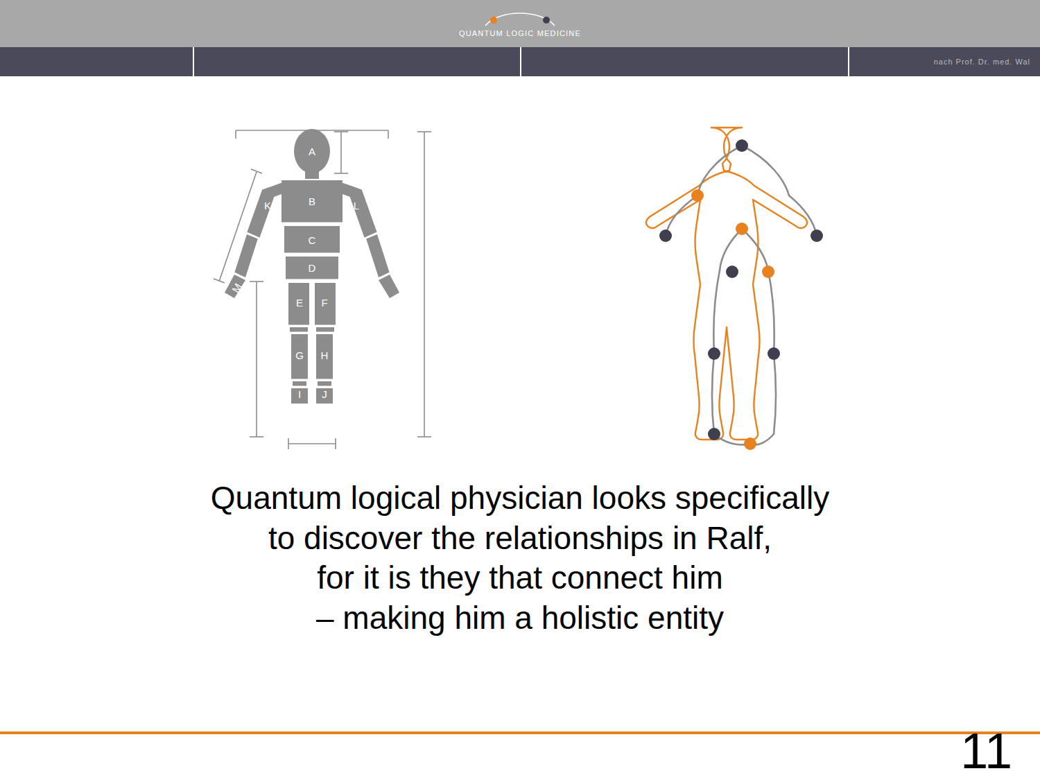QUANTUM LOGIC MEDICINE
nach Prof. Dr. med. Wal
A B C D E F G H I J K L M
Quantum logical physician looks specifically
to discover the relationships in Ralf,
for it is they that connect him
– making him a holistic entity
www.quantum-logic-medicine.com
11